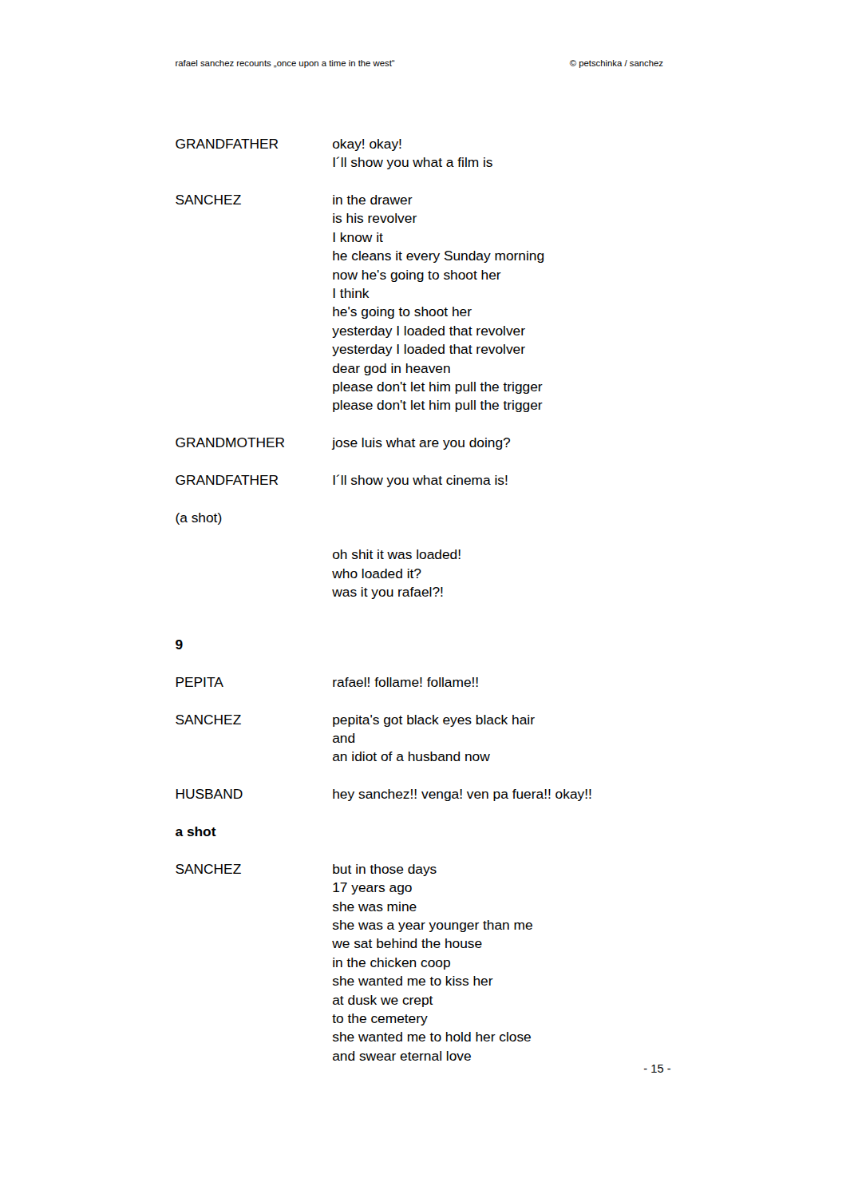rafael sanchez recounts „once upon a time in the west“
© petschinka / sanchez
| GRANDFATHER | okay! okay! I´ll show you what a film is |
| SANCHEZ | in the drawer is his revolver I know it he cleans it every Sunday morning now he's going to shoot her I think he's going to shoot her yesterday I loaded that revolver yesterday I loaded that revolver dear god in heaven please don't let him pull the trigger please don't let him pull the trigger |
| GRANDMOTHER | jose luis what are you doing? |
| GRANDFATHER | I´ll show you what cinema is! |
| (a shot) | |
| | oh shit it was loaded! who loaded it? was it you rafael?! |
| 9 | |
| PEPITA | rafael! follame! follame!! |
| SANCHEZ | pepita's got black eyes black hair and an idiot of a husband now |
| HUSBAND | hey sanchez!! venga! ven pa fuera!! okay!! |
| a shot | |
| SANCHEZ | but in those days 17 years ago she was mine she was a year younger than me we sat behind the house in the chicken coop she wanted me to kiss her at dusk we crept to the cemetery she wanted me to hold her close and swear eternal love |
- 15 -